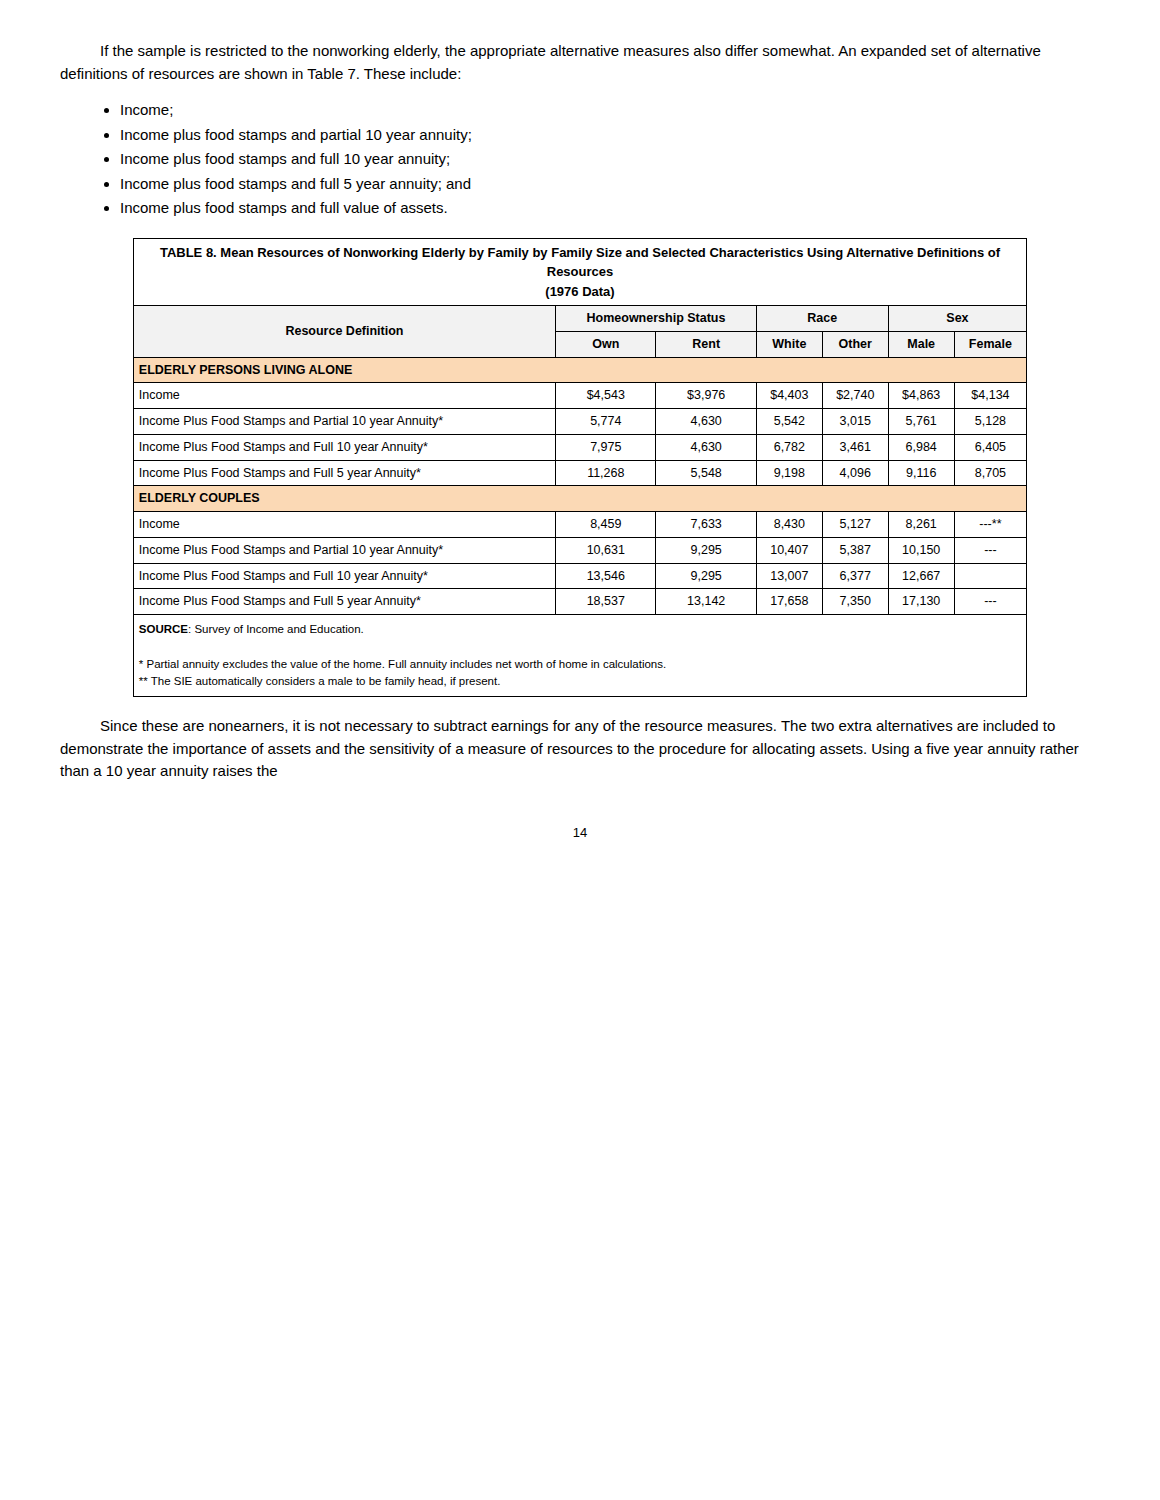If the sample is restricted to the nonworking elderly, the appropriate alternative measures also differ somewhat. An expanded set of alternative definitions of resources are shown in Table 7. These include:
Income;
Income plus food stamps and partial 10 year annuity;
Income plus food stamps and full 10 year annuity;
Income plus food stamps and full 5 year annuity; and
Income plus food stamps and full value of assets.
TABLE 8. Mean Resources of Nonworking Elderly by Family by Family Size and Selected Characteristics Using Alternative Definitions of Resources (1976 Data)
| Resource Definition | Homeownership Status | Race | Sex |
| --- | --- | --- | --- |
| Own | Rent | White | Other | Male | Female |
| ELDERLY PERSONS LIVING ALONE |
| Income | $4,543 | $3,976 | $4,403 | $2,740 | $4,863 | $4,134 |
| Income Plus Food Stamps and Partial 10 year Annuity* | 5,774 | 4,630 | 5,542 | 3,015 | 5,761 | 5,128 |
| Income Plus Food Stamps and Full 10 year Annuity* | 7,975 | 4,630 | 6,782 | 3,461 | 6,984 | 6,405 |
| Income Plus Food Stamps and Full 5 year Annuity* | 11,268 | 5,548 | 9,198 | 4,096 | 9,116 | 8,705 |
| ELDERLY COUPLES |
| Income | 8,459 | 7,633 | 8,430 | 5,127 | 8,261 | ---** |
| Income Plus Food Stamps and Partial 10 year Annuity* | 10,631 | 9,295 | 10,407 | 5,387 | 10,150 | --- |
| Income Plus Food Stamps and Full 10 year Annuity* | 13,546 | 9,295 | 13,007 | 6,377 | 12,667 | |
| Income Plus Food Stamps and Full 5 year Annuity* | 18,537 | 13,142 | 17,658 | 7,350 | 17,130 | --- |
| SOURCE : Survey of Income and Education. * Partial annuity excludes the value of the home. Full annuity includes net worth of home in calculations. ** The SIE automatically considers a male to be family head, if present. |
Since these are nonearners, it is not necessary to subtract earnings for any of the resource measures. The two extra alternatives are included to demonstrate the importance of assets and the sensitivity of a measure of resources to the procedure for allocating assets. Using a five year annuity rather than a 10 year annuity raises the
14